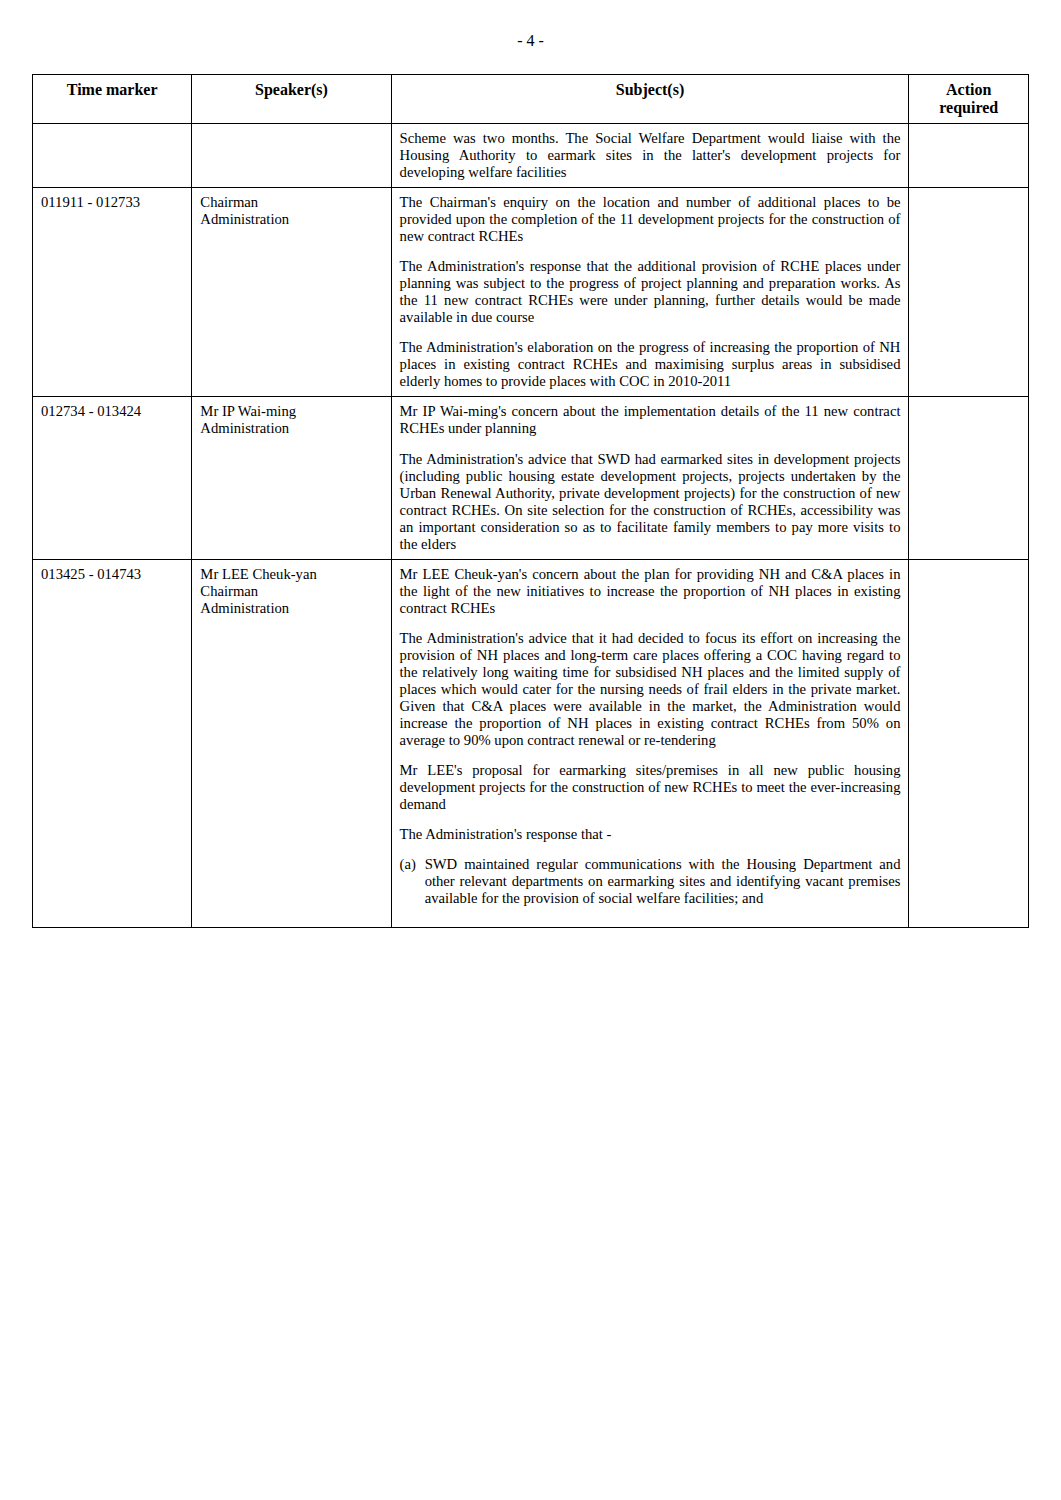- 4 -
| Time marker | Speaker(s) | Subject(s) | Action required |
| --- | --- | --- | --- |
| | | Scheme was two months. The Social Welfare Department would liaise with the Housing Authority to earmark sites in the latter's development projects for developing welfare facilities | |
| 011911 - 012733 | Chairman Administration | The Chairman's enquiry on the location and number of additional places to be provided upon the completion of the 11 development projects for the construction of new contract RCHEs The Administration's response that the additional provision of RCHE places under planning was subject to the progress of project planning and preparation works. As the 11 new contract RCHEs were under planning, further details would be made available in due course The Administration's elaboration on the progress of increasing the proportion of NH places in existing contract RCHEs and maximising surplus areas in subsidised elderly homes to provide places with COC in 2010-2011 | |
| 012734 - 013424 | Mr IP Wai-ming Administration | Mr IP Wai-ming's concern about the implementation details of the 11 new contract RCHEs under planning The Administration's advice that SWD had earmarked sites in development projects (including public housing estate development projects, projects undertaken by the Urban Renewal Authority, private development projects) for the construction of new contract RCHEs. On site selection for the construction of RCHEs, accessibility was an important consideration so as to facilitate family members to pay more visits to the elders | |
| 013425 - 014743 | Mr LEE Cheuk-yan Chairman Administration | Mr LEE Cheuk-yan's concern about the plan for providing NH and C&A places in the light of the new initiatives to increase the proportion of NH places in existing contract RCHEs The Administration's advice that it had decided to focus its effort on increasing the provision of NH places and long-term care places offering a COC having regard to the relatively long waiting time for subsidised NH places and the limited supply of places which would cater for the nursing needs of frail elders in the private market. Given that C&A places were available in the market, the Administration would increase the proportion of NH places in existing contract RCHEs from 50% on average to 90% upon contract renewal or re-tendering Mr LEE's proposal for earmarking sites/premises in all new public housing development projects for the construction of new RCHEs to meet the ever-increasing demand The Administration's response that - (a) SWD maintained regular communications with the Housing Department and other relevant departments on earmarking sites and identifying vacant premises available for the provision of social welfare facilities; and | |